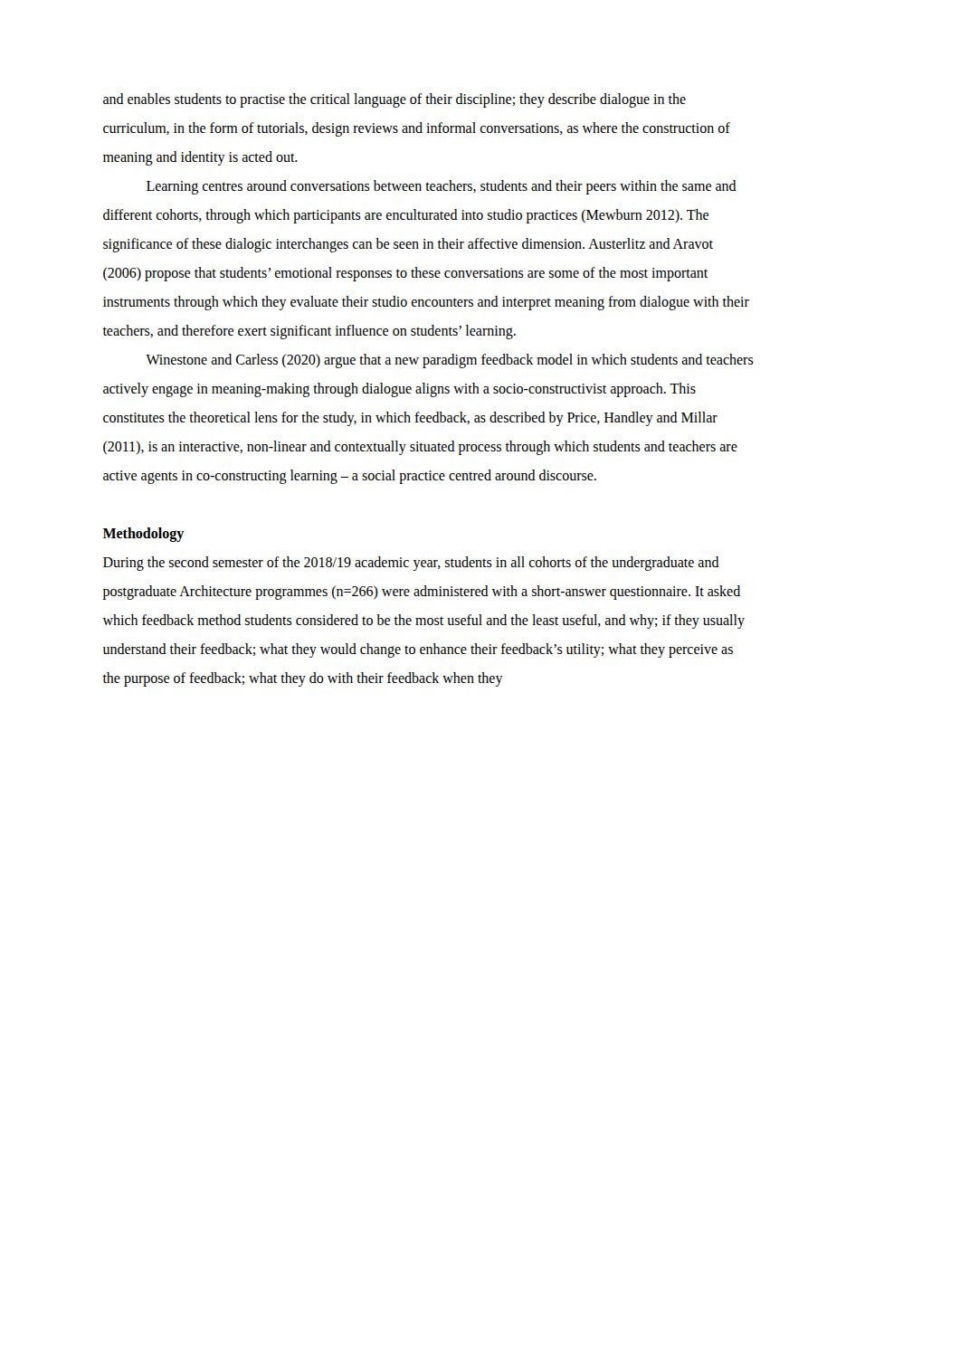and enables students to practise the critical language of their discipline; they describe dialogue in the curriculum, in the form of tutorials, design reviews and informal conversations, as where the construction of meaning and identity is acted out.
Learning centres around conversations between teachers, students and their peers within the same and different cohorts, through which participants are enculturated into studio practices (Mewburn 2012). The significance of these dialogic interchanges can be seen in their affective dimension. Austerlitz and Aravot (2006) propose that students’ emotional responses to these conversations are some of the most important instruments through which they evaluate their studio encounters and interpret meaning from dialogue with their teachers, and therefore exert significant influence on students’ learning.
Winestone and Carless (2020) argue that a new paradigm feedback model in which students and teachers actively engage in meaning-making through dialogue aligns with a socio-constructivist approach. This constitutes the theoretical lens for the study, in which feedback, as described by Price, Handley and Millar (2011), is an interactive, non-linear and contextually situated process through which students and teachers are active agents in co-constructing learning – a social practice centred around discourse.
Methodology
During the second semester of the 2018/19 academic year, students in all cohorts of the undergraduate and postgraduate Architecture programmes (n=266) were administered with a short-answer questionnaire. It asked which feedback method students considered to be the most useful and the least useful, and why; if they usually understand their feedback; what they would change to enhance their feedback’s utility; what they perceive as the purpose of feedback; what they do with their feedback when they